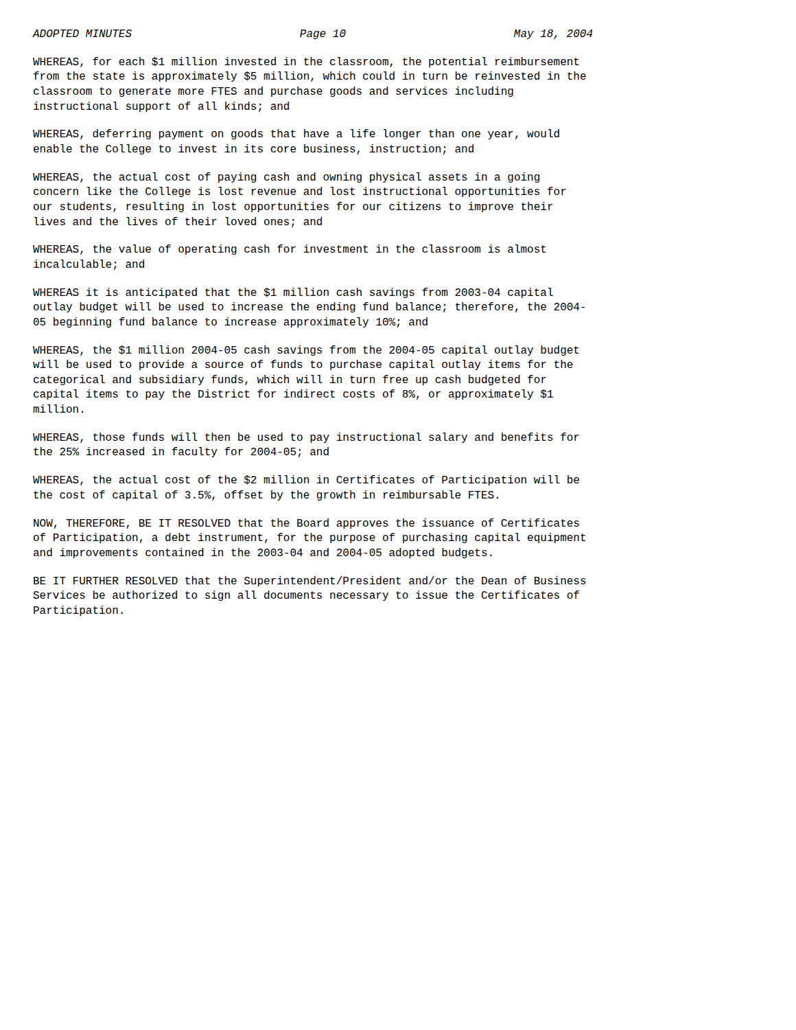ADOPTED MINUTES Page 10 May 18, 2004
WHEREAS, for each $1 million invested in the classroom, the potential reimbursement from the state is approximately $5 million, which could in turn be reinvested in the classroom to generate more FTES and purchase goods and services including instructional support of all kinds; and
WHEREAS, deferring payment on goods that have a life longer than one year, would enable the College to invest in its core business, instruction; and
WHEREAS, the actual cost of paying cash and owning physical assets in a going concern like the College is lost revenue and lost instructional opportunities for our students, resulting in lost opportunities for our citizens to improve their lives and the lives of their loved ones; and
WHEREAS, the value of operating cash for investment in the classroom is almost incalculable; and
WHEREAS it is anticipated that the $1 million cash savings from 2003-04 capital outlay budget will be used to increase the ending fund balance; therefore, the 2004-05 beginning fund balance to increase approximately 10%; and
WHEREAS, the $1 million 2004-05 cash savings from the 2004-05 capital outlay budget will be used to provide a source of funds to purchase capital outlay items for the categorical and subsidiary funds, which will in turn free up cash budgeted for capital items to pay the District for indirect costs of 8%, or approximately $1 million.
WHEREAS, those funds will then be used to pay instructional salary and benefits for the 25% increased in faculty for 2004-05; and
WHEREAS, the actual cost of the $2 million in Certificates of Participation will be the cost of capital of 3.5%, offset by the growth in reimbursable FTES.
NOW, THEREFORE, BE IT RESOLVED that the Board approves the issuance of Certificates of Participation, a debt instrument, for the purpose of purchasing capital equipment and improvements contained in the 2003-04 and 2004-05 adopted budgets.
BE IT FURTHER RESOLVED that the Superintendent/President and/or the Dean of Business Services be authorized to sign all documents necessary to issue the Certificates of Participation.